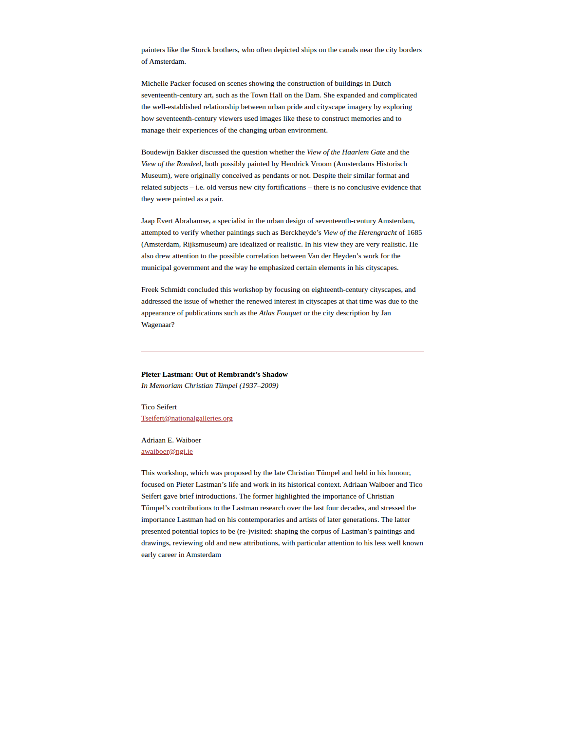painters like the Storck brothers, who often depicted ships on the canals near the city borders of Amsterdam.
Michelle Packer focused on scenes showing the construction of buildings in Dutch seventeenth-century art, such as the Town Hall on the Dam. She expanded and complicated the well-established relationship between urban pride and cityscape imagery by exploring how seventeenth-century viewers used images like these to construct memories and to manage their experiences of the changing urban environment.
Boudewijn Bakker discussed the question whether the View of the Haarlem Gate and the View of the Rondeel, both possibly painted by Hendrick Vroom (Amsterdams Historisch Museum), were originally conceived as pendants or not. Despite their similar format and related subjects – i.e. old versus new city fortifications – there is no conclusive evidence that they were painted as a pair.
Jaap Evert Abrahamse, a specialist in the urban design of seventeenth-century Amsterdam, attempted to verify whether paintings such as Berckheyde’s View of the Herengracht of 1685 (Amsterdam, Rijksmuseum) are idealized or realistic. In his view they are very realistic. He also drew attention to the possible correlation between Van der Heyden’s work for the municipal government and the way he emphasized certain elements in his cityscapes.
Freek Schmidt concluded this workshop by focusing on eighteenth-century cityscapes, and addressed the issue of whether the renewed interest in cityscapes at that time was due to the appearance of publications such as the Atlas Fouquet or the city description by Jan Wagenaar?
Pieter Lastman: Out of Rembrandt’s Shadow
In Memoriam Christian Tümpel (1937–2009)
Tico Seifert
Tseifert@nationalgalleries.org
Adriaan E. Waiboer
awaiboer@ngi.ie
This workshop, which was proposed by the late Christian Tümpel and held in his honour, focused on Pieter Lastman’s life and work in its historical context. Adriaan Waiboer and Tico Seifert gave brief introductions. The former highlighted the importance of Christian Tümpel’s contributions to the Lastman research over the last four decades, and stressed the importance Lastman had on his contemporaries and artists of later generations. The latter presented potential topics to be (re-)visited: shaping the corpus of Lastman’s paintings and drawings, reviewing old and new attributions, with particular attention to his less well known early career in Amsterdam